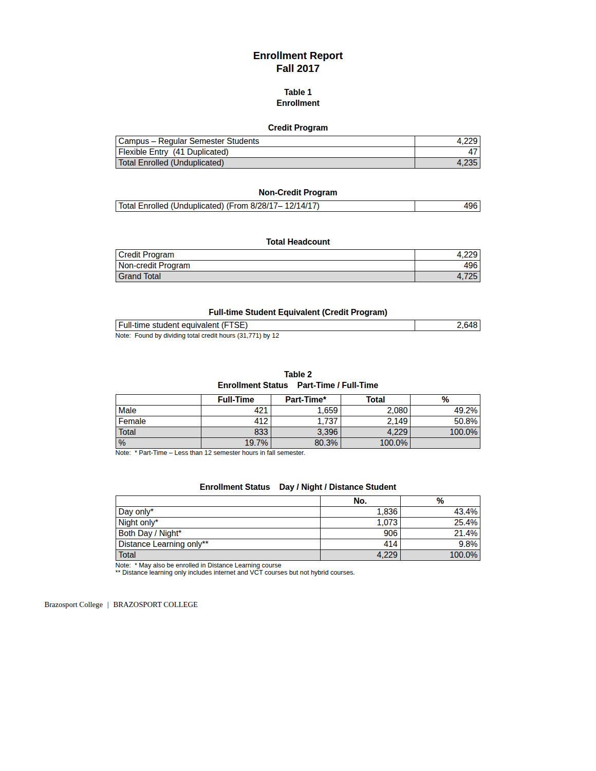Enrollment Report
Fall 2017
Table 1
Enrollment
Credit Program
| Campus – Regular Semester Students | 4,229 |
| Flexible Entry (41 Duplicated) | 47 |
| Total Enrolled (Unduplicated) | 4,235 |
Non-Credit Program
| Total Enrolled (Unduplicated) (From 8/28/17– 12/14/17) | 496 |
Total Headcount
| Credit Program | 4,229 |
| Non-credit Program | 496 |
| Grand Total | 4,725 |
Full-time Student Equivalent (Credit Program)
| Full-time student equivalent (FTSE) | 2,648 |
Note: Found by dividing total credit hours (31,771) by 12
Table 2
Enrollment Status Part-Time / Full-Time
| | Full-Time | Part-Time* | Total | % |
| --- | --- | --- | --- | --- |
| Male | 421 | 1,659 | 2,080 | 49.2% |
| Female | 412 | 1,737 | 2,149 | 50.8% |
| Total | 833 | 3,396 | 4,229 | 100.0% |
| % | 19.7% | 80.3% | 100.0% | |
Note: * Part-Time – Less than 12 semester hours in fall semester.
Enrollment Status Day / Night / Distance Student
| | No. | % |
| --- | --- | --- |
| Day only* | 1,836 | 43.4% |
| Night only* | 1,073 | 25.4% |
| Both Day / Night* | 906 | 21.4% |
| Distance Learning only** | 414 | 9.8% |
| Total | 4,229 | 100.0% |
Note: * May also be enrolled in Distance Learning course
** Distance learning only includes internet and VCT courses but not hybrid courses.
Brazosport College | BRAZOSPORT COLLEGE